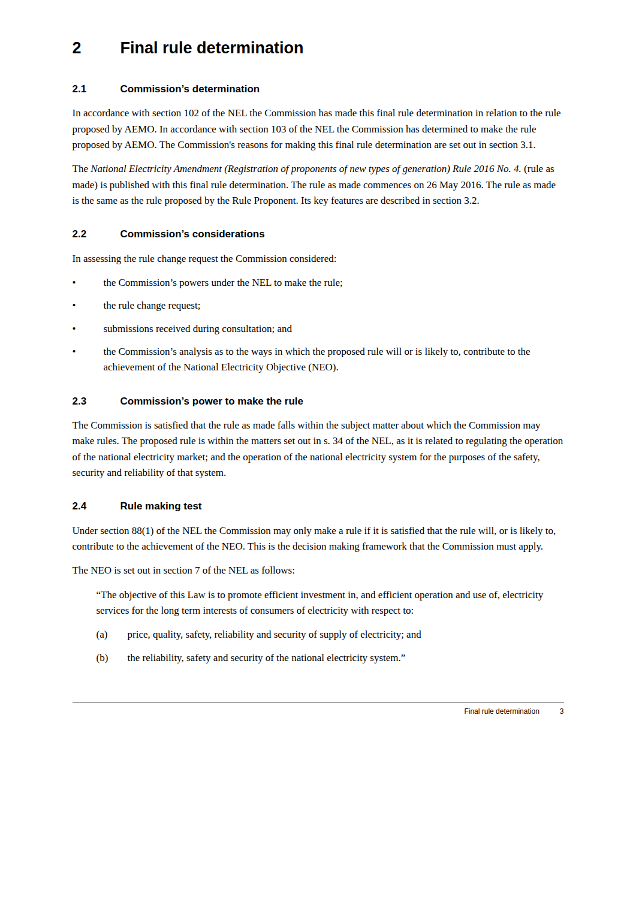2 Final rule determination
2.1 Commission’s determination
In accordance with section 102 of the NEL the Commission has made this final rule determination in relation to the rule proposed by AEMO. In accordance with section 103 of the NEL the Commission has determined to make the rule proposed by AEMO. The Commission's reasons for making this final rule determination are set out in section 3.1.
The National Electricity Amendment (Registration of proponents of new types of generation) Rule 2016 No. 4. (rule as made) is published with this final rule determination. The rule as made commences on 26 May 2016. The rule as made is the same as the rule proposed by the Rule Proponent. Its key features are described in section 3.2.
2.2 Commission’s considerations
In assessing the rule change request the Commission considered:
the Commission’s powers under the NEL to make the rule;
the rule change request;
submissions received during consultation; and
the Commission’s analysis as to the ways in which the proposed rule will or is likely to, contribute to the achievement of the National Electricity Objective (NEO).
2.3 Commission’s power to make the rule
The Commission is satisfied that the rule as made falls within the subject matter about which the Commission may make rules. The proposed rule is within the matters set out in s. 34 of the NEL, as it is related to regulating the operation of the national electricity market; and the operation of the national electricity system for the purposes of the safety, security and reliability of that system.
2.4 Rule making test
Under section 88(1) of the NEL the Commission may only make a rule if it is satisfied that the rule will, or is likely to, contribute to the achievement of the NEO. This is the decision making framework that the Commission must apply.
The NEO is set out in section 7 of the NEL as follows:
“The objective of this Law is to promote efficient investment in, and efficient operation and use of, electricity services for the long term interests of consumers of electricity with respect to:
(a) price, quality, safety, reliability and security of supply of electricity; and
(b) the reliability, safety and security of the national electricity system.”
Final rule determination3